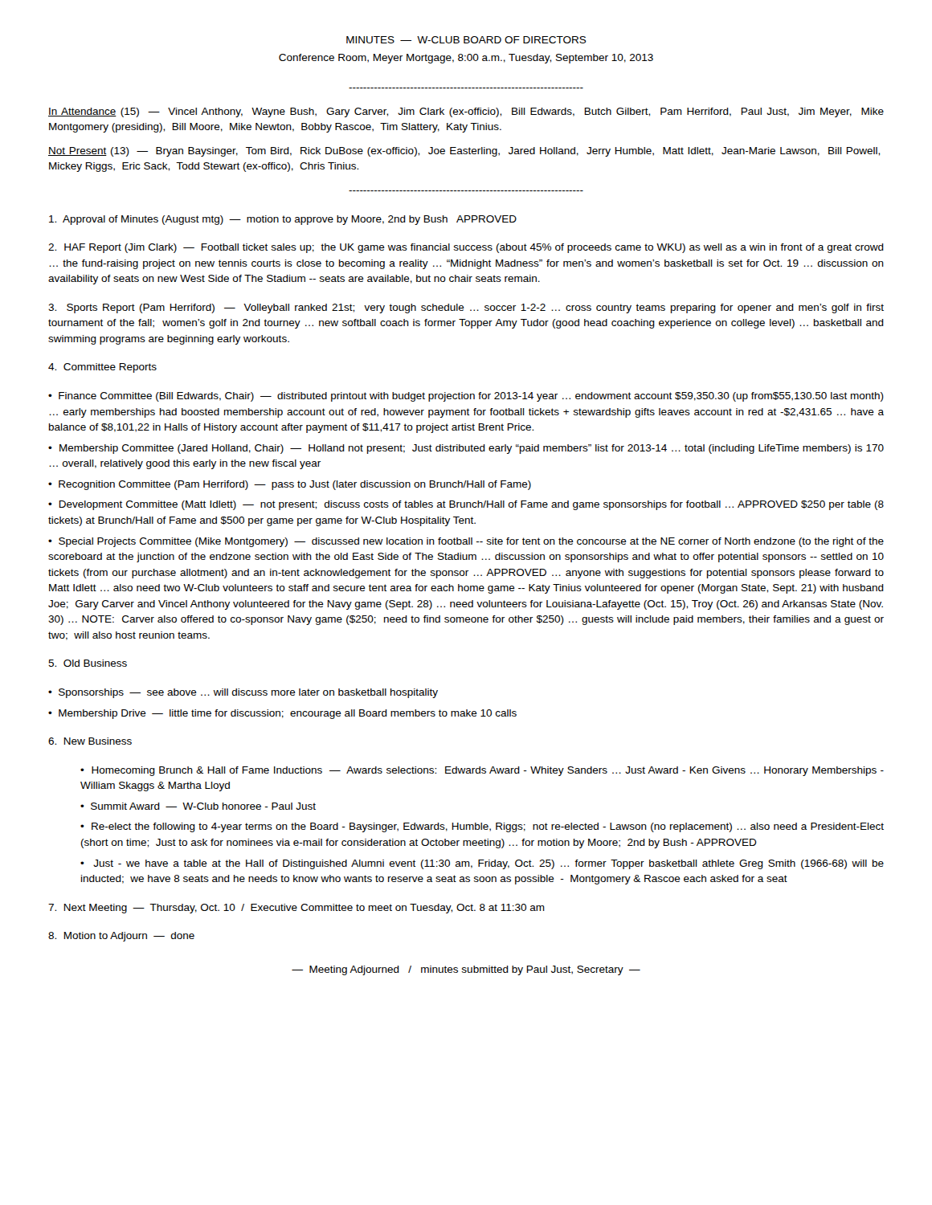MINUTES — W-CLUB BOARD OF DIRECTORS
Conference Room, Meyer Mortgage, 8:00 a.m., Tuesday, September 10, 2013
-----------------------------------------------------------------
In Attendance (15) — Vincel Anthony, Wayne Bush, Gary Carver, Jim Clark (ex-officio), Bill Edwards, Butch Gilbert, Pam Herriford, Paul Just, Jim Meyer, Mike Montgomery (presiding), Bill Moore, Mike Newton, Bobby Rascoe, Tim Slattery, Katy Tinius.
Not Present (13) — Bryan Baysinger, Tom Bird, Rick DuBose (ex-officio), Joe Easterling, Jared Holland, Jerry Humble, Matt Idlett, Jean-Marie Lawson, Bill Powell, Mickey Riggs, Eric Sack, Todd Stewart (ex-offico), Chris Tinius.
-----------------------------------------------------------------
1. Approval of Minutes (August mtg) — motion to approve by Moore, 2nd by Bush APPROVED
2. HAF Report (Jim Clark) — Football ticket sales up; the UK game was financial success (about 45% of proceeds came to WKU) as well as a win in front of a great crowd … the fund-raising project on new tennis courts is close to becoming a reality … “Midnight Madness” for men’s and women’s basketball is set for Oct. 19 … discussion on availability of seats on new West Side of The Stadium -- seats are available, but no chair seats remain.
3. Sports Report (Pam Herriford) — Volleyball ranked 21st; very tough schedule … soccer 1-2-2 … cross country teams preparing for opener and men’s golf in first tournament of the fall; women’s golf in 2nd tourney … new softball coach is former Topper Amy Tudor (good head coaching experience on college level) … basketball and swimming programs are beginning early workouts.
4. Committee Reports
Finance Committee (Bill Edwards, Chair) — distributed printout with budget projection for 2013-14 year … endowment account $59,350.30 (up from$55,130.50 last month) … early memberships had boosted membership account out of red, however payment for football tickets + stewardship gifts leaves account in red at -$2,431.65 … have a balance of $8,101,22 in Halls of History account after payment of $11,417 to project artist Brent Price.
Membership Committee (Jared Holland, Chair) — Holland not present; Just distributed early “paid members” list for 2013-14 … total (including LifeTime members) is 170 … overall, relatively good this early in the new fiscal year
Recognition Committee (Pam Herriford) — pass to Just (later discussion on Brunch/Hall of Fame)
Development Committee (Matt Idlett) — not present; discuss costs of tables at Brunch/Hall of Fame and game sponsorships for football … APPROVED $250 per table (8 tickets) at Brunch/Hall of Fame and $500 per game per game for W-Club Hospitality Tent.
Special Projects Committee (Mike Montgomery) — discussed new location in football -- site for tent on the concourse at the NE corner of North endzone (to the right of the scoreboard at the junction of the endzone section with the old East Side of The Stadium … discussion on sponsorships and what to offer potential sponsors -- settled on 10 tickets (from our purchase allotment) and an in-tent acknowledgement for the sponsor … APPROVED … anyone with suggestions for potential sponsors please forward to Matt Idlett … also need two W-Club volunteers to staff and secure tent area for each home game -- Katy Tinius volunteered for opener (Morgan State, Sept. 21) with husband Joe; Gary Carver and Vincel Anthony volunteered for the Navy game (Sept. 28) … need volunteers for Louisiana-Lafayette (Oct. 15), Troy (Oct. 26) and Arkansas State (Nov. 30) … NOTE: Carver also offered to co-sponsor Navy game ($250; need to find someone for other $250) … guests will include paid members, their families and a guest or two; will also host reunion teams.
5. Old Business
Sponsorships — see above … will discuss more later on basketball hospitality
Membership Drive — little time for discussion; encourage all Board members to make 10 calls
6. New Business
Homecoming Brunch & Hall of Fame Inductions — Awards selections: Edwards Award - Whitey Sanders … Just Award - Ken Givens … Honorary Memberships - William Skaggs & Martha Lloyd
Summit Award — W-Club honoree - Paul Just
Re-elect the following to 4-year terms on the Board - Baysinger, Edwards, Humble, Riggs; not re-elected - Lawson (no replacement) … also need a President-Elect (short on time; Just to ask for nominees via e-mail for consideration at October meeting) … for motion by Moore; 2nd by Bush - APPROVED
Just - we have a table at the Hall of Distinguished Alumni event (11:30 am, Friday, Oct. 25) … former Topper basketball athlete Greg Smith (1966-68) will be inducted; we have 8 seats and he needs to know who wants to reserve a seat as soon as possible - Montgomery & Rascoe each asked for a seat
7. Next Meeting — Thursday, Oct. 10 / Executive Committee to meet on Tuesday, Oct. 8 at 11:30 am
8. Motion to Adjourn — done
— Meeting Adjourned / minutes submitted by Paul Just, Secretary —